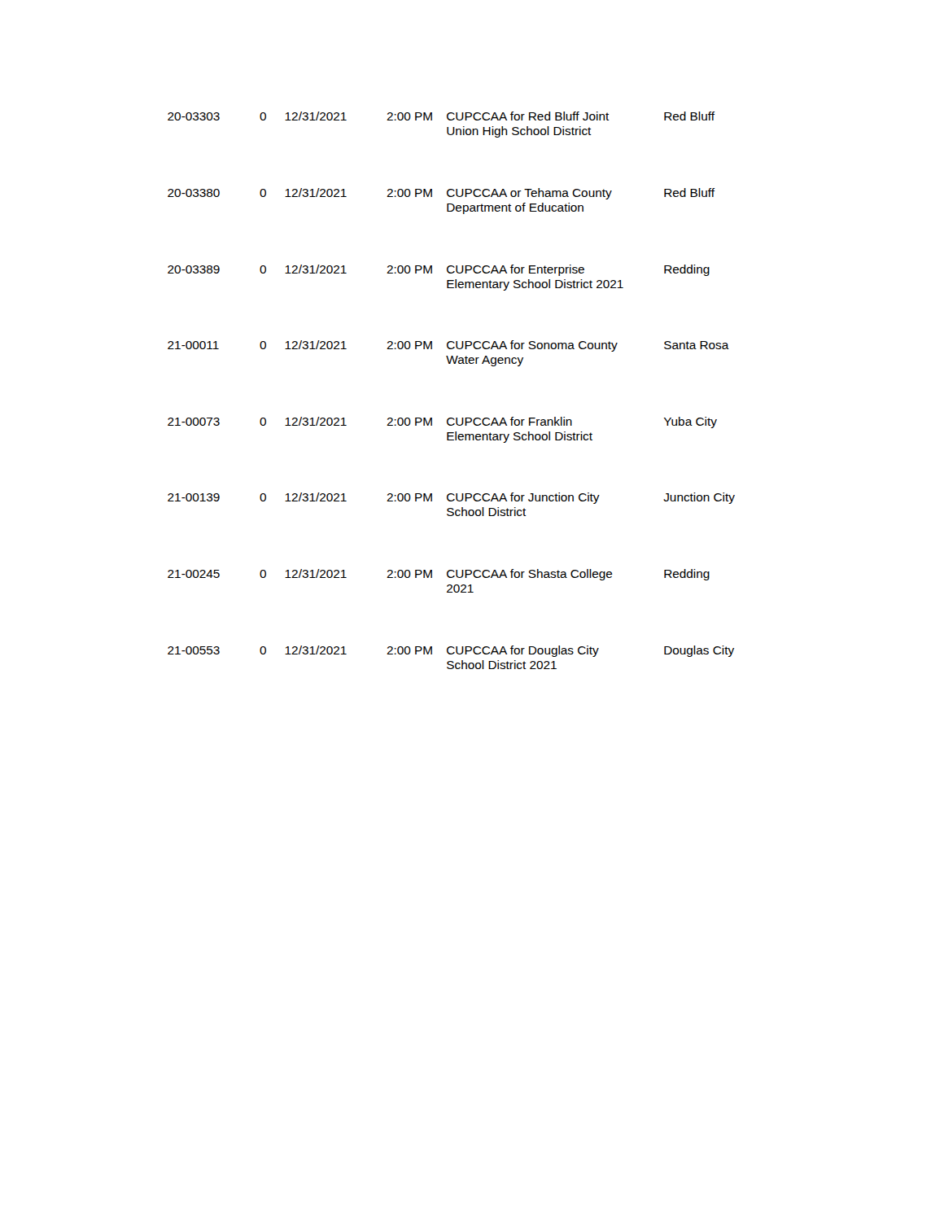| 20-03303 | 0 | 12/31/2021 | 2:00 PM | CUPCCAA for Red Bluff Joint Union High School District | Red Bluff |
| 20-03380 | 0 | 12/31/2021 | 2:00 PM | CUPCCAA or Tehama County Department of Education | Red Bluff |
| 20-03389 | 0 | 12/31/2021 | 2:00 PM | CUPCCAA for Enterprise Elementary School District 2021 | Redding |
| 21-00011 | 0 | 12/31/2021 | 2:00 PM | CUPCCAA for Sonoma County Water Agency | Santa Rosa |
| 21-00073 | 0 | 12/31/2021 | 2:00 PM | CUPCCAA for Franklin Elementary School District | Yuba City |
| 21-00139 | 0 | 12/31/2021 | 2:00 PM | CUPCCAA for Junction City School District | Junction City |
| 21-00245 | 0 | 12/31/2021 | 2:00 PM | CUPCCAA for Shasta College 2021 | Redding |
| 21-00553 | 0 | 12/31/2021 | 2:00 PM | CUPCCAA for Douglas City School District 2021 | Douglas City |